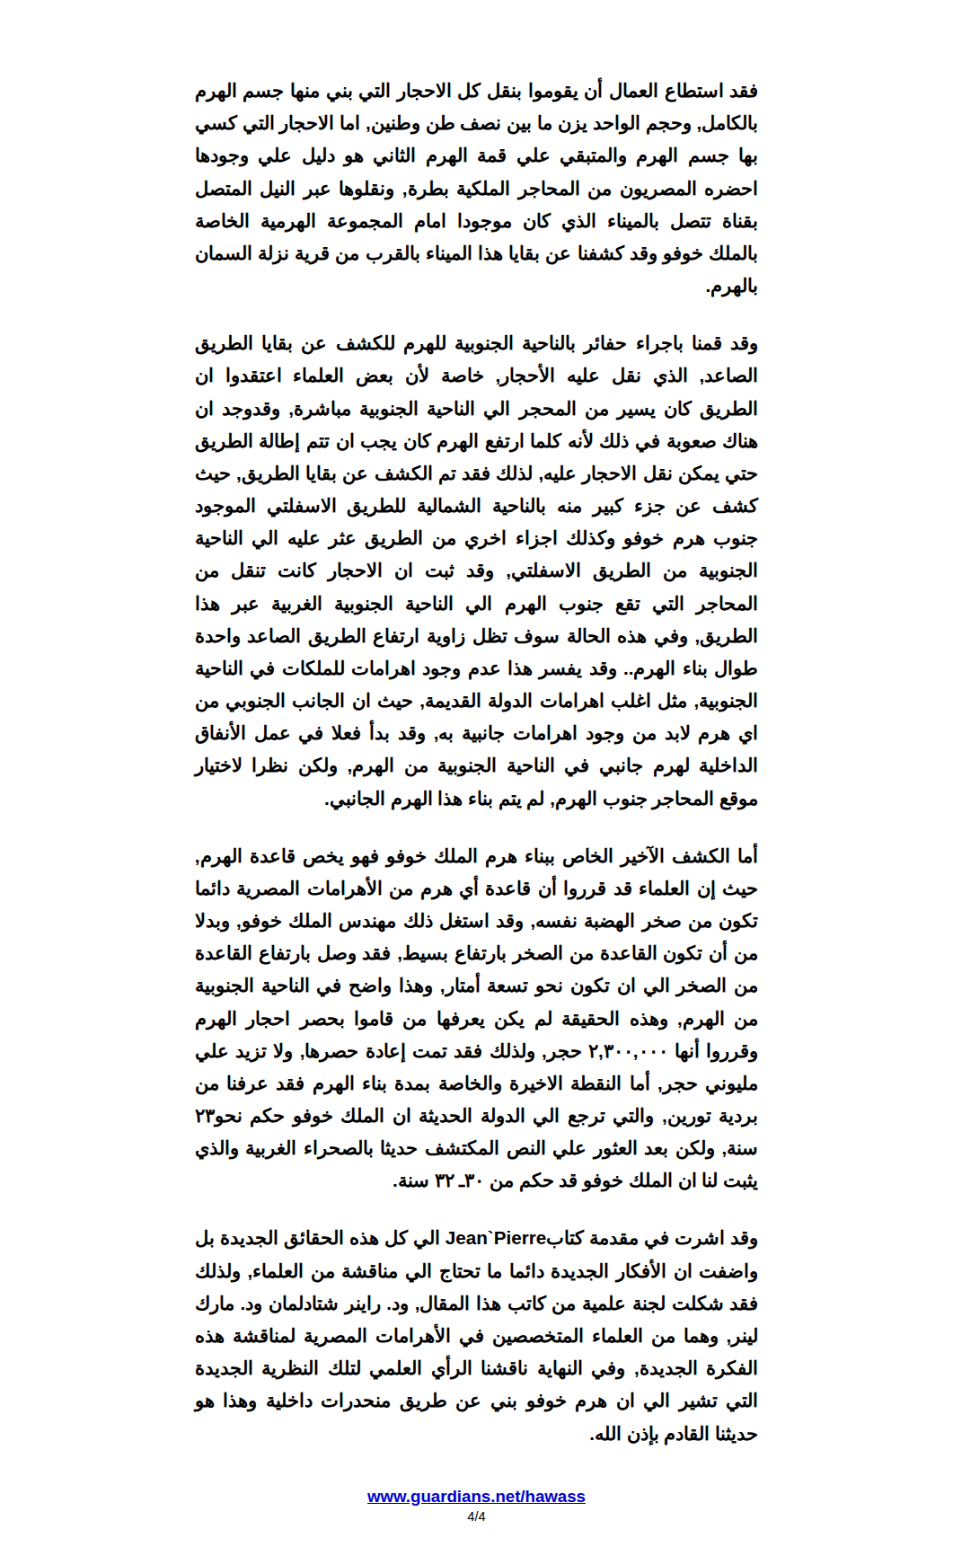فقد استطاع العمال أن يقوموا بنقل كل الاحجار التي بني منها جسم الهرم بالكامل, وحجم الواحد يزن ما بين نصف طن وطنين, اما الاحجار التي كسي بها جسم الهرم والمتبقي علي قمة الهرم الثاني هو دليل علي وجودها احضره المصريون من المحاجر الملكية بطرة, ونقلوها عبر النيل المتصل بقناة تتصل بالميناء الذي كان موجودا امام المجموعة الهرمية الخاصة بالملك خوفو وقد كشفنا عن بقايا هذا الميناء بالقرب من قرية نزلة السمان بالهرم.
وقد قمنا باجراء حفائر بالناحية الجنوبية للهرم للكشف عن بقايا الطريق الصاعد, الذي نقل عليه الأحجار, خاصة لأن بعض العلماء اعتقدوا ان الطريق كان يسير من المحجر الي الناحية الجنوبية مباشرة, وقدوجد ان هناك صعوبة في ذلك لأنه كلما ارتفع الهرم كان يجب ان تتم إطالة الطريق حتي يمكن نقل الاحجار عليه, لذلك فقد تم الكشف عن بقايا الطريق, حيث كشف عن جزء كبير منه بالناحية الشمالية للطريق الاسفلتي الموجود جنوب هرم خوفو وكذلك اجزاء اخري من الطريق عثر عليه الي الناحية الجنوبية من الطريق الاسفلتي, وقد ثبت ان الاحجار كانت تنقل من المحاجر التي تقع جنوب الهرم الي الناحية الجنوبية الغربية عبر هذا الطريق, وفي هذه الحالة سوف تظل زاوية ارتفاع الطريق الصاعد واحدة طوال بناء الهرم.. وقد يفسر هذا عدم وجود اهرامات للملكات في الناحية الجنوبية, مثل اغلب اهرامات الدولة القديمة, حيث ان الجانب الجنوبي من اي هرم لابد من وجود اهرامات جانبية به, وقد بدأ فعلا في عمل الأنفاق الداخلية لهرم جانبي في الناحية الجنوبية من الهرم, ولكن نظرا لاختيار موقع المحاجر جنوب الهرم, لم يتم بناء هذا الهرم الجانبي.
أما الكشف الآخير الخاص ببناء هرم الملك خوفو فهو يخص قاعدة الهرم, حيث إن العلماء قد قرروا أن قاعدة أي هرم من الأهرامات المصرية دائما تكون من صخر الهضبة نفسه, وقد استغل ذلك مهندس الملك خوفو, وبدلا من أن تكون القاعدة من الصخر بارتفاع بسيط, فقد وصل بارتفاع القاعدة من الصخر الي ان تكون نحو تسعة أمتار, وهذا واضح في الناحية الجنوبية من الهرم, وهذه الحقيقة لم يكن يعرفها من قاموا بحصر احجار الهرم وقرروا أنها ٢,٣٠٠,٠٠٠ حجر, ولذلك فقد تمت إعادة حصرها, ولا تزيد علي مليوني حجر, أما النقطة الاخيرة والخاصة بمدة بناء الهرم فقد عرفنا من بردية تورين, والتي ترجع الي الدولة الحديثة ان الملك خوفو حكم نحو٢٣ سنة, ولكن بعد العثور علي النص المكتشف حديثا بالصحراء الغربية والذي يثبت لنا ان الملك خوفو قد حكم من ٣٠ـ ٣٢ سنة.
وقد اشرت في مقدمة كتابJean`Pierre الي كل هذه الحقائق الجديدة بل واضفت ان الأفكار الجديدة دائما ما تحتاج الي مناقشة من العلماء, ولذلك فقد شكلت لجنة علمية من كاتب هذا المقال, ود. راينر شتادلمان ود. مارك لينر, وهما من العلماء المتخصصين في الأهرامات المصرية لمناقشة هذه الفكرة الجديدة, وفي النهاية ناقشنا الرأي العلمي لتلك النظرية الجديدة التي تشير الي ان هرم خوفو بني عن طريق منحدرات داخلية وهذا هو حديثنا القادم بإذن الله.
www.guardians.net/hawass
4/4